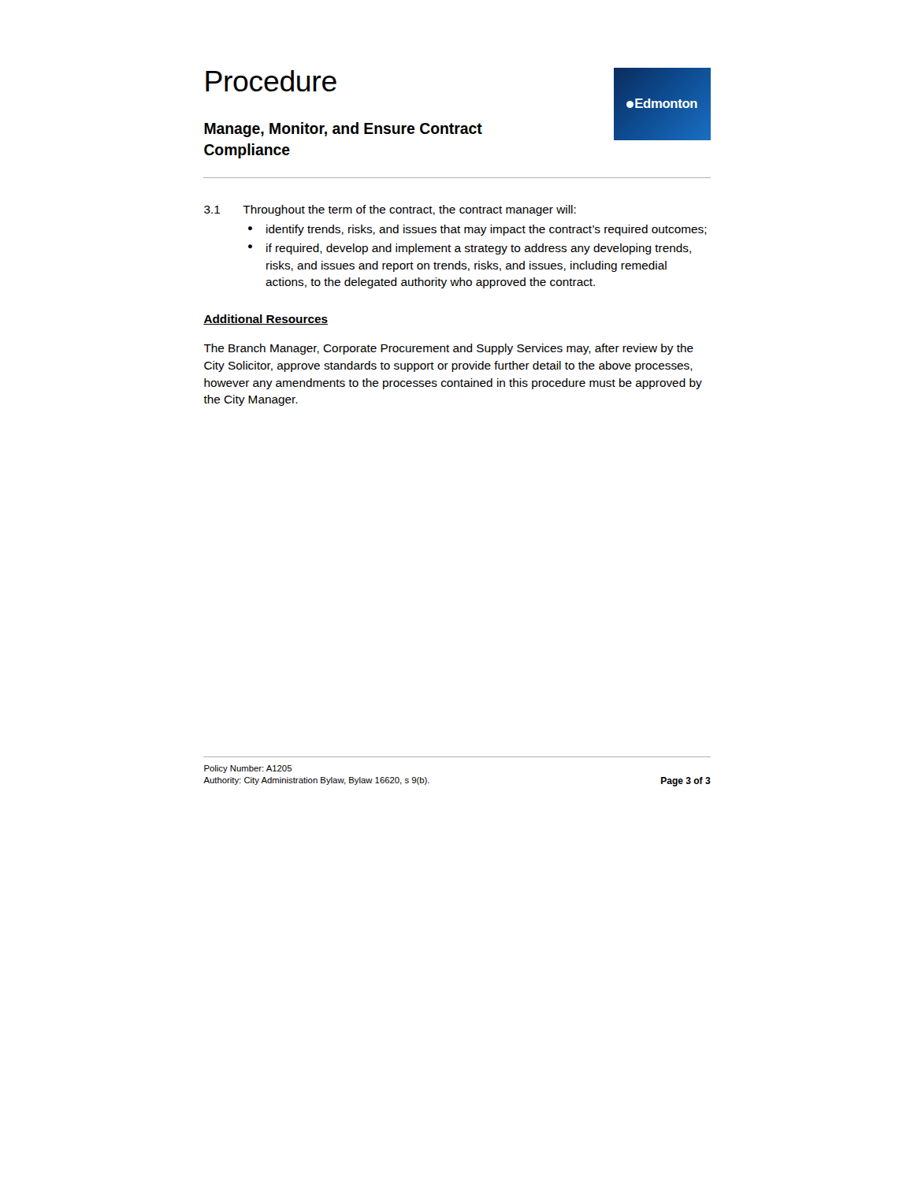Procedure
Manage, Monitor, and Ensure Contract Compliance
Edmonton
3.1 Throughout the term of the contract, the contract manager will:
identify trends, risks, and issues that may impact the contract’s required outcomes;
if required, develop and implement a strategy to address any developing trends, risks, and issues and report on trends, risks, and issues, including remedial actions, to the delegated authority who approved the contract.
Additional Resources
The Branch Manager, Corporate Procurement and Supply Services may, after review by the City Solicitor, approve standards to support or provide further detail to the above processes, however any amendments to the processes contained in this procedure must be approved by the City Manager.
Policy Number: A1205
Authority: City Administration Bylaw, Bylaw 16620, s 9(b).
Page 3 of 3